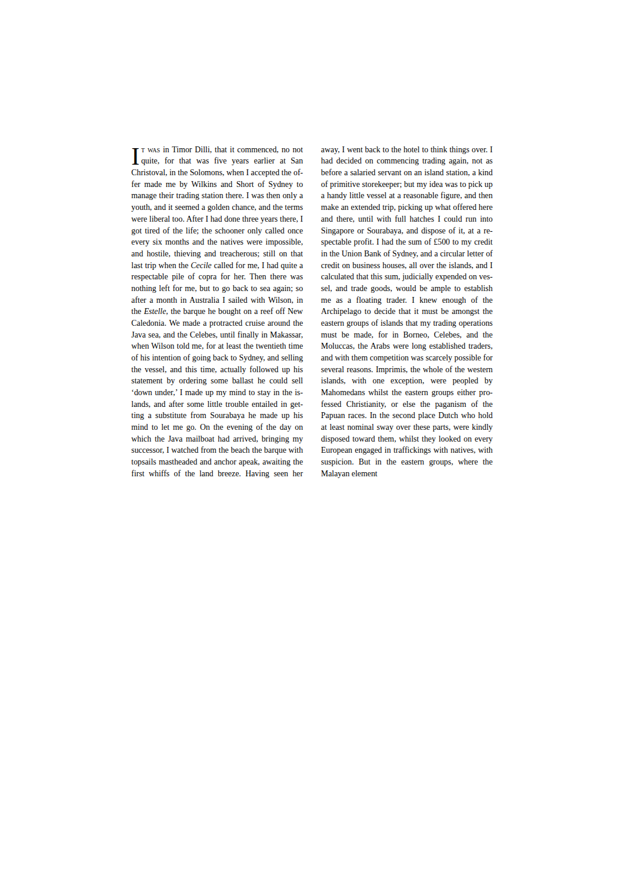It was in Timor Dilli, that it commenced, no not quite, for that was five years earlier at San Christoval, in the Solomons, when I accepted the offer made me by Wilkins and Short of Sydney to manage their trading station there. I was then only a youth, and it seemed a golden chance, and the terms were liberal too. After I had done three years there, I got tired of the life; the schooner only called once every six months and the natives were impossible, and hostile, thieving and treacherous; still on that last trip when the Cecile called for me, I had quite a respectable pile of copra for her. Then there was nothing left for me, but to go back to sea again; so after a month in Australia I sailed with Wilson, in the Estelle, the barque he bought on a reef off New Caledonia. We made a protracted cruise around the Java sea, and the Celebes, until finally in Makassar, when Wilson told me, for at least the twentieth time of his intention of going back to Sydney, and selling the vessel, and this time, actually followed up his statement by ordering some ballast he could sell ‘down under,’ I made up my mind to stay in the islands, and after some little trouble entailed in getting a substitute from Sourabaya he made up his mind to let me go. On the evening of the day on which the Java mailboat had arrived, bringing my successor, I watched from the beach the barque with topsails mastheaded and anchor apeak, awaiting the first whiffs of the land breeze. Having seen her away, I went back to the hotel to think things over. I had decided on commencing trading again, not as before a salaried servant on an island station, a kind of primitive storekeeper; but my idea was to pick up a handy little vessel at a reasonable figure, and then make an extended trip, picking up what offered here and there, until with full hatches I could run into Singapore or Sourabaya, and dispose of it, at a respectable profit. I had the sum of £500 to my credit in the Union Bank of Sydney, and a circular letter of credit on business houses, all over the islands, and I calculated that this sum, judicially expended on vessel, and trade goods, would be ample to establish me as a floating trader. I knew enough of the Archipelago to decide that it must be amongst the eastern groups of islands that my trading operations must be made, for in Borneo, Celebes, and the Moluccas, the Arabs were long established traders, and with them competition was scarcely possible for several reasons. Imprimis, the whole of the western islands, with one exception, were peopled by Mahomedans whilst the eastern groups either professed Christianity, or else the paganism of the Papuan races. In the second place Dutch who hold at least nominal sway over these parts, were kindly disposed toward them, whilst they looked on every European engaged in traffickings with natives, with suspicion. But in the eastern groups, where the Malayan element